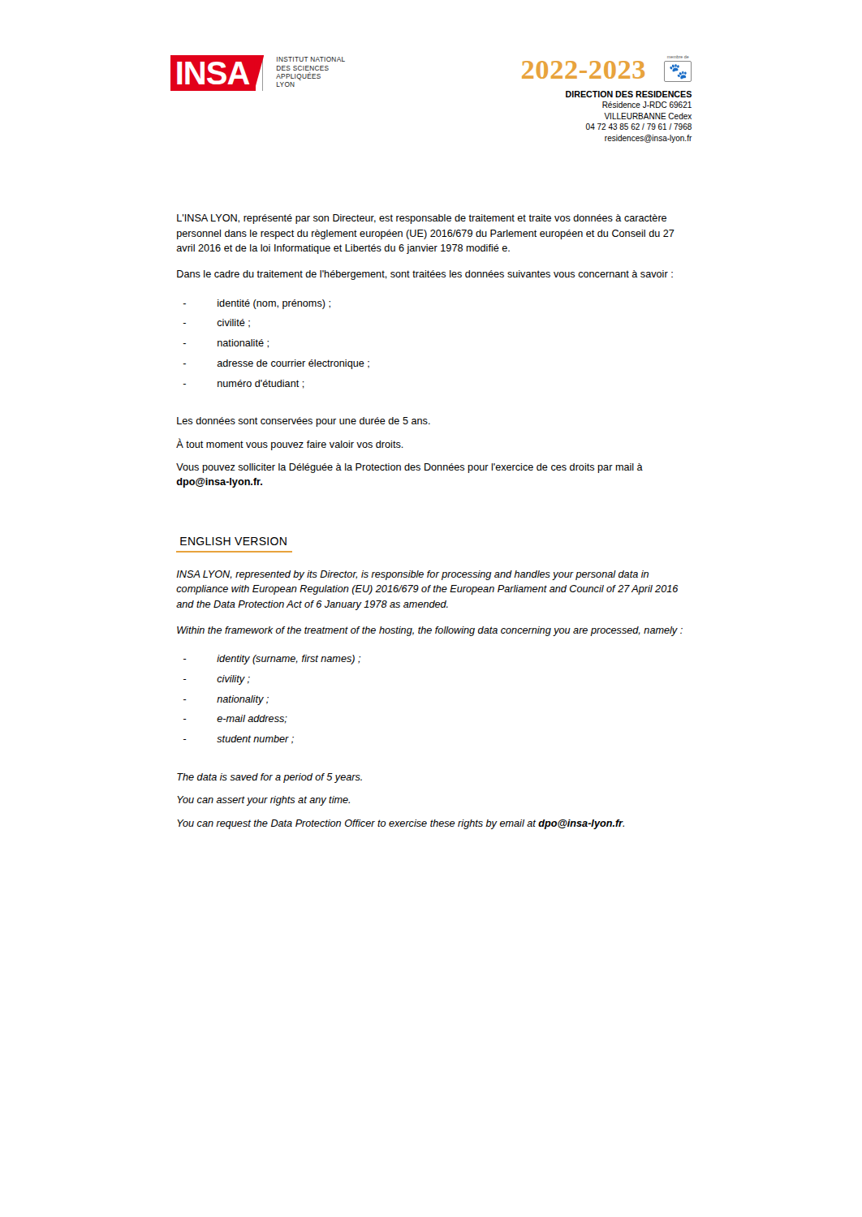INSA
INSTITUT NATIONAL DES SCIENCES APPLIQUÉES LYON
2022-2023 membre de 🐾
DIRECTION DES RESIDENCES
Résidence J-RDC 69621
VILLEURBANNE Cedex
04 72 43 85 62 / 79 61 / 7968
residences@insa-lyon.fr
L'INSA LYON, représenté par son Directeur, est responsable de traitement et traite vos données à caractère personnel dans le respect du règlement européen (UE) 2016/679 du Parlement européen et du Conseil du 27 avril 2016 et de la loi Informatique et Libertés du 6 janvier 1978 modifié e.
Dans le cadre du traitement de l'hébergement, sont traitées les données suivantes vous concernant à savoir :
identité (nom, prénoms) ;
civilité ;
nationalité ;
adresse de courrier électronique ;
numéro d'étudiant ;
Les données sont conservées pour une durée de 5 ans.
À tout moment vous pouvez faire valoir vos droits.
Vous pouvez solliciter la Déléguée à la Protection des Données pour l'exercice de ces droits par mail à dpo@insa-lyon.fr.
ENGLISH VERSION
INSA LYON, represented by its Director, is responsible for processing and handles your personal data in compliance with European Regulation (EU) 2016/679 of the European Parliament and Council of 27 April 2016 and the Data Protection Act of 6 January 1978 as amended.
Within the framework of the treatment of the hosting, the following data concerning you are processed, namely :
identity (surname, first names) ;
civility ;
nationality ;
e-mail address;
student number ;
The data is saved for a period of 5 years.
You can assert your rights at any time.
You can request the Data Protection Officer to exercise these rights by email at dpo@insa-lyon.fr.